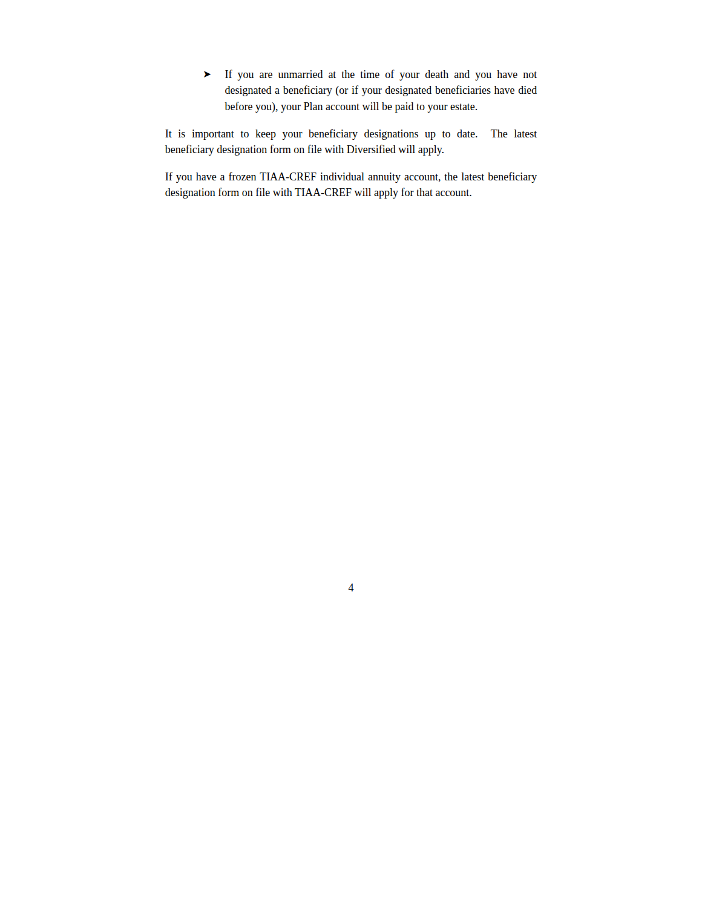If you are unmarried at the time of your death and you have not designated a beneficiary (or if your designated beneficiaries have died before you), your Plan account will be paid to your estate.
It is important to keep your beneficiary designations up to date. The latest beneficiary designation form on file with Diversified will apply.
If you have a frozen TIAA-CREF individual annuity account, the latest beneficiary designation form on file with TIAA-CREF will apply for that account.
4